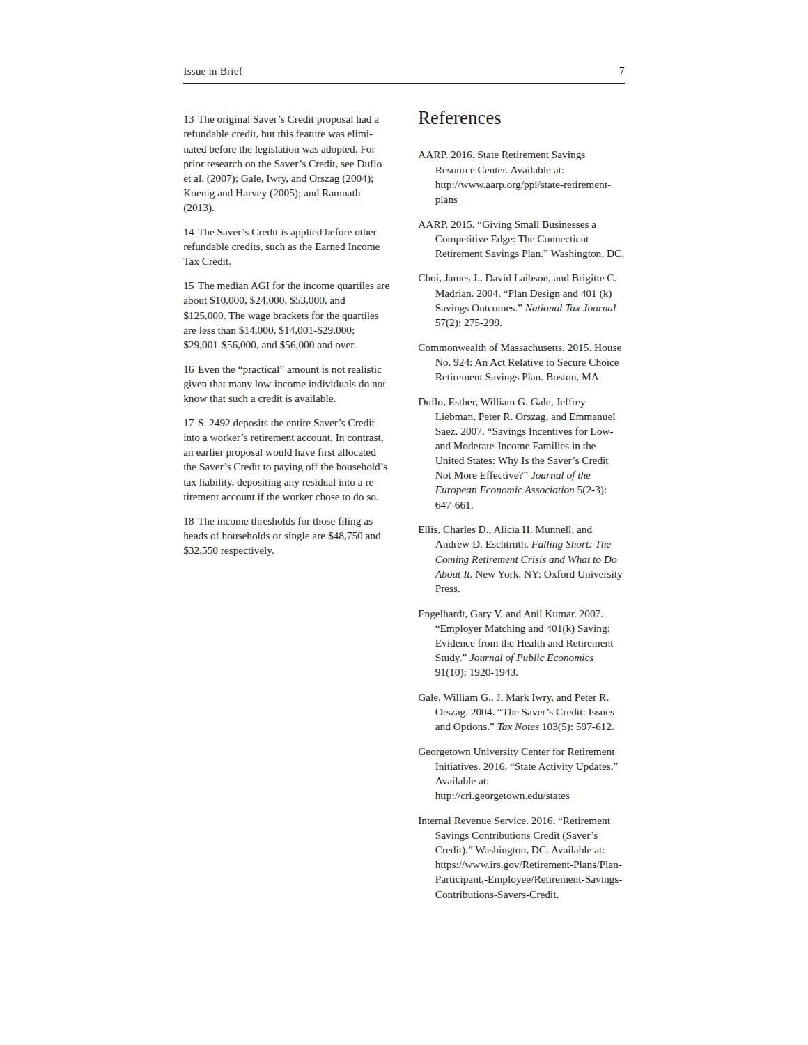Issue in Brief 7
13 The original Saver’s Credit proposal had a refundable credit, but this feature was eliminated before the legislation was adopted. For prior research on the Saver’s Credit, see Duflo et al. (2007); Gale, Iwry, and Orszag (2004); Koenig and Harvey (2005); and Ramnath (2013).
14 The Saver’s Credit is applied before other refundable credits, such as the Earned Income Tax Credit.
15 The median AGI for the income quartiles are about $10,000, $24,000, $53,000, and $125,000. The wage brackets for the quartiles are less than $14,000, $14,001-$29,000; $29,001-$56,000, and $56,000 and over.
16 Even the “practical” amount is not realistic given that many low-income individuals do not know that such a credit is available.
17 S. 2492 deposits the entire Saver’s Credit into a worker’s retirement account. In contrast, an earlier proposal would have first allocated the Saver’s Credit to paying off the household’s tax liability, depositing any residual into a retirement account if the worker chose to do so.
18 The income thresholds for those filing as heads of households or single are $48,750 and $32,550 respectively.
References
AARP. 2016. State Retirement Savings Resource Center. Available at: http://www.aarp.org/ppi/state-retirement-plans
AARP. 2015. “Giving Small Businesses a Competitive Edge: The Connecticut Retirement Savings Plan.” Washington, DC.
Choi, James J., David Laibson, and Brigitte C. Madrian. 2004. “Plan Design and 401 (k) Savings Outcomes.” National Tax Journal 57(2): 275-299.
Commonwealth of Massachusetts. 2015. House No. 924: An Act Relative to Secure Choice Retirement Savings Plan. Boston, MA.
Duflo, Esther, William G. Gale, Jeffrey Liebman, Peter R. Orszag, and Emmanuel Saez. 2007. “Savings Incentives for Low- and Moderate-Income Families in the United States: Why Is the Saver’s Credit Not More Effective?” Journal of the European Economic Association 5(2-3): 647-661.
Ellis, Charles D., Alicia H. Munnell, and Andrew D. Eschtruth. Falling Short: The Coming Retirement Crisis and What to Do About It. New York, NY: Oxford University Press.
Engelhardt, Gary V. and Anil Kumar. 2007. “Employer Matching and 401(k) Saving: Evidence from the Health and Retirement Study.” Journal of Public Economics 91(10): 1920-1943.
Gale, William G., J. Mark Iwry, and Peter R. Orszag. 2004. “The Saver’s Credit: Issues and Options.” Tax Notes 103(5): 597-612.
Georgetown University Center for Retirement Initiatives. 2016. “State Activity Updates.” Available at: http://cri.georgetown.edu/states
Internal Revenue Service. 2016. “Retirement Savings Contributions Credit (Saver’s Credit).” Washington, DC. Available at: https://www.irs.gov/Retirement-Plans/Plan-Participant,-Employee/Retirement-Savings-Contributions-Savers-Credit.